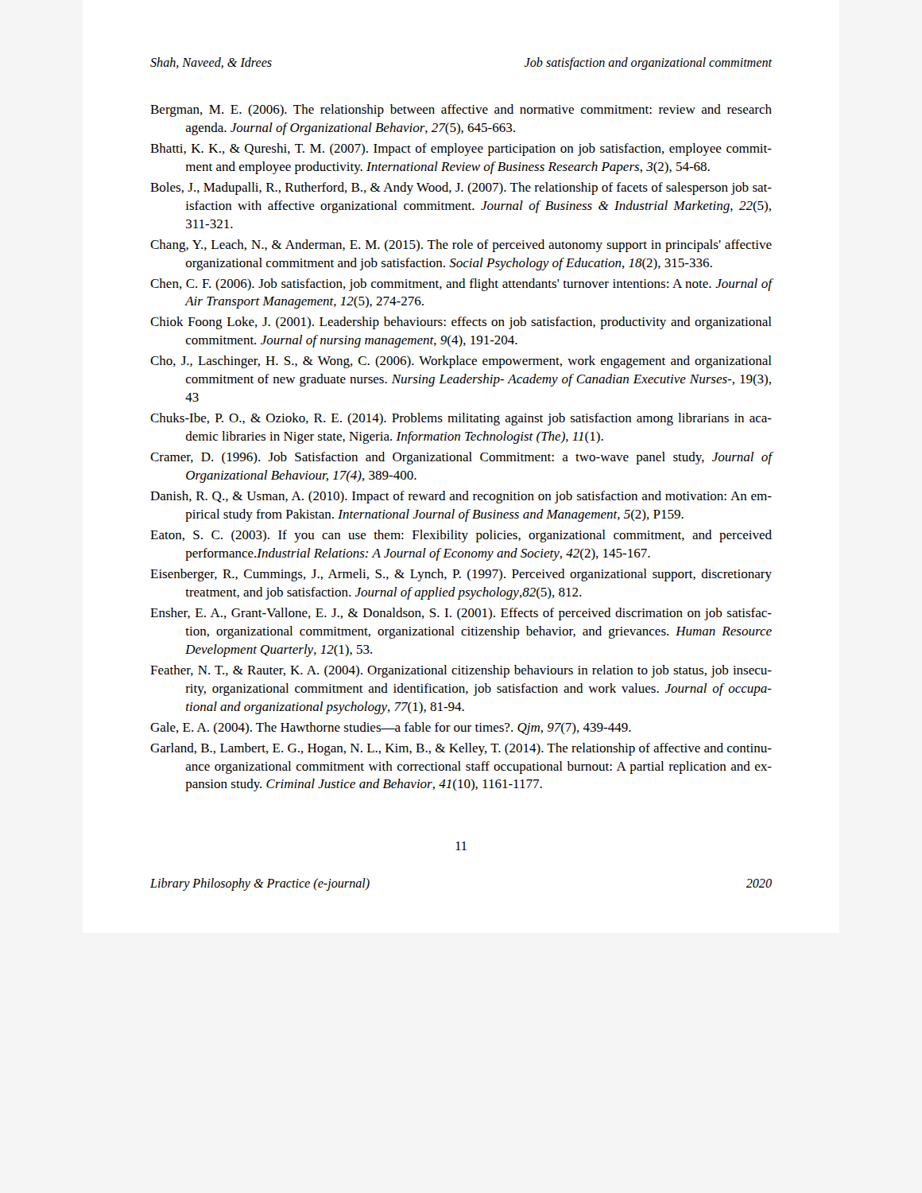Shah, Naveed, & Idrees Job satisfaction and organizational commitment
Bergman, M. E. (2006). The relationship between affective and normative commitment: review and research agenda. Journal of Organizational Behavior, 27(5), 645-663.
Bhatti, K. K., & Qureshi, T. M. (2007). Impact of employee participation on job satisfaction, employee commitment and employee productivity. International Review of Business Research Papers, 3(2), 54-68.
Boles, J., Madupalli, R., Rutherford, B., & Andy Wood, J. (2007). The relationship of facets of salesperson job satisfaction with affective organizational commitment. Journal of Business & Industrial Marketing, 22(5), 311-321.
Chang, Y., Leach, N., & Anderman, E. M. (2015). The role of perceived autonomy support in principals' affective organizational commitment and job satisfaction. Social Psychology of Education, 18(2), 315-336.
Chen, C. F. (2006). Job satisfaction, job commitment, and flight attendants' turnover intentions: A note. Journal of Air Transport Management, 12(5), 274-276.
Chiok Foong Loke, J. (2001). Leadership behaviours: effects on job satisfaction, productivity and organizational commitment. Journal of nursing management, 9(4), 191-204.
Cho, J., Laschinger, H. S., & Wong, C. (2006). Workplace empowerment, work engagement and organizational commitment of new graduate nurses. Nursing Leadership- Academy of Canadian Executive Nurses-, 19(3), 43
Chuks-Ibe, P. O., & Ozioko, R. E. (2014). Problems militating against job satisfaction among librarians in academic libraries in Niger state, Nigeria. Information Technologist (The), 11(1).
Cramer, D. (1996). Job Satisfaction and Organizational Commitment: a two-wave panel study, Journal of Organizational Behaviour, 17(4), 389-400.
Danish, R. Q., & Usman, A. (2010). Impact of reward and recognition on job satisfaction and motivation: An empirical study from Pakistan. International Journal of Business and Management, 5(2), P159.
Eaton, S. C. (2003). If you can use them: Flexibility policies, organizational commitment, and perceived performance.Industrial Relations: A Journal of Economy and Society, 42(2), 145-167.
Eisenberger, R., Cummings, J., Armeli, S., & Lynch, P. (1997). Perceived organizational support, discretionary treatment, and job satisfaction. Journal of applied psychology,82(5), 812.
Ensher, E. A., Grant-Vallone, E. J., & Donaldson, S. I. (2001). Effects of perceived discrimation on job satisfaction, organizational commitment, organizational citizenship behavior, and grievances. Human Resource Development Quarterly, 12(1), 53.
Feather, N. T., & Rauter, K. A. (2004). Organizational citizenship behaviours in relation to job status, job insecurity, organizational commitment and identification, job satisfaction and work values. Journal of occupational and organizational psychology, 77(1), 81-94.
Gale, E. A. (2004). The Hawthorne studies—a fable for our times?. Qjm, 97(7), 439-449.
Garland, B., Lambert, E. G., Hogan, N. L., Kim, B., & Kelley, T. (2014). The relationship of affective and continuance organizational commitment with correctional staff occupational burnout: A partial replication and expansion study. Criminal Justice and Behavior, 41(10), 1161-1177.
11
Library Philosophy & Practice (e-journal) 2020